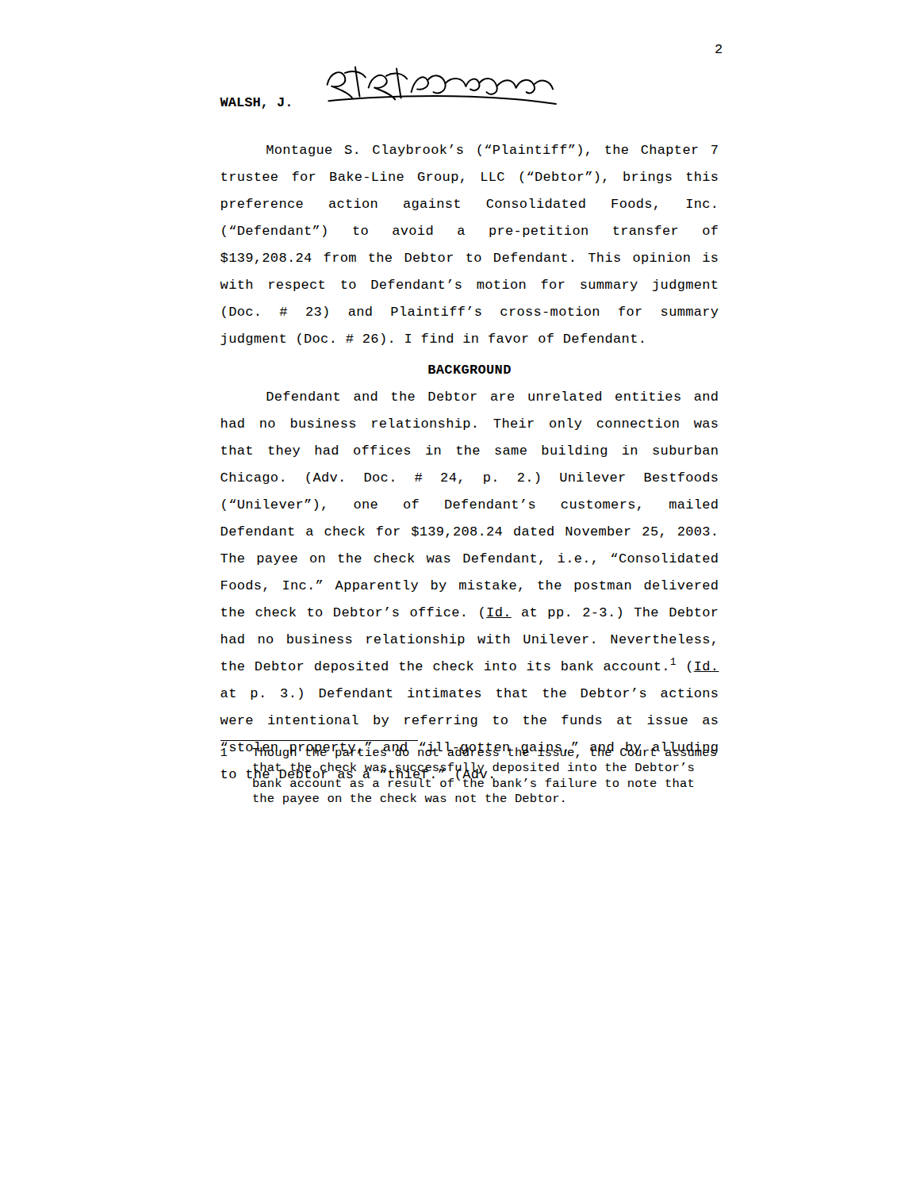2
WALSH, J.
Montague S. Claybrook’s (“Plaintiff”), the Chapter 7 trustee for Bake-Line Group, LLC (“Debtor”), brings this preference action against Consolidated Foods, Inc. (“Defendant”) to avoid a pre-petition transfer of $139,208.24 from the Debtor to Defendant. This opinion is with respect to Defendant’s motion for summary judgment (Doc. # 23) and Plaintiff’s cross-motion for summary judgment (Doc. # 26). I find in favor of Defendant.
BACKGROUND
Defendant and the Debtor are unrelated entities and had no business relationship. Their only connection was that they had offices in the same building in suburban Chicago. (Adv. Doc. # 24, p. 2.) Unilever Bestfoods (“Unilever”), one of Defendant’s customers, mailed Defendant a check for $139,208.24 dated November 25, 2003. The payee on the check was Defendant, i.e., “Consolidated Foods, Inc.” Apparently by mistake, the postman delivered the check to Debtor’s office. (Id. at pp. 2-3.) The Debtor had no business relationship with Unilever. Nevertheless, the Debtor deposited the check into its bank account.1 (Id. at p. 3.) Defendant intimates that the Debtor’s actions were intentional by referring to the funds at issue as “stolen property,” and “ill-gotten gains,” and by alluding to the Debtor as a “thief.” (Adv.
1 Though the parties do not address the issue, the Court assumes that the check was successfully deposited into the Debtor’s bank account as a result of the bank’s failure to note that the payee on the check was not the Debtor.